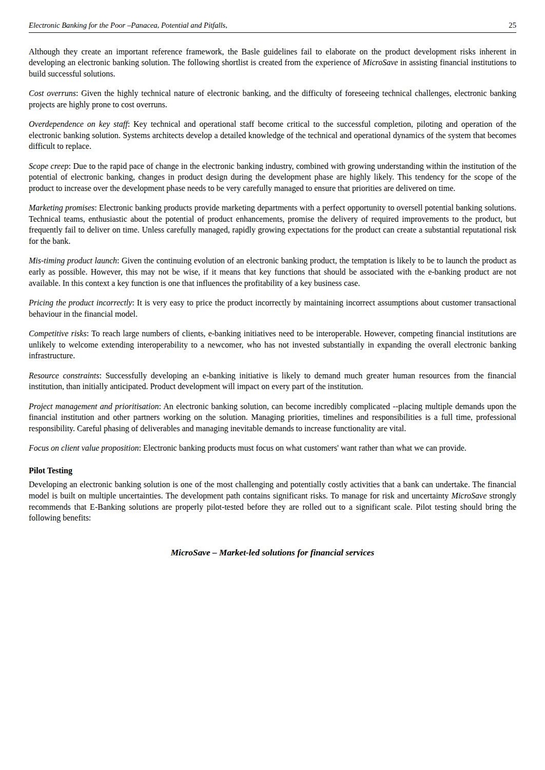Electronic Banking for the Poor –Panacea, Potential and Pitfalls, 25
Although they create an important reference framework, the Basle guidelines fail to elaborate on the product development risks inherent in developing an electronic banking solution. The following shortlist is created from the experience of MicroSave in assisting financial institutions to build successful solutions.
Cost overruns: Given the highly technical nature of electronic banking, and the difficulty of foreseeing technical challenges, electronic banking projects are highly prone to cost overruns.
Overdependence on key staff: Key technical and operational staff become critical to the successful completion, piloting and operation of the electronic banking solution. Systems architects develop a detailed knowledge of the technical and operational dynamics of the system that becomes difficult to replace.
Scope creep: Due to the rapid pace of change in the electronic banking industry, combined with growing understanding within the institution of the potential of electronic banking, changes in product design during the development phase are highly likely. This tendency for the scope of the product to increase over the development phase needs to be very carefully managed to ensure that priorities are delivered on time.
Marketing promises: Electronic banking products provide marketing departments with a perfect opportunity to oversell potential banking solutions. Technical teams, enthusiastic about the potential of product enhancements, promise the delivery of required improvements to the product, but frequently fail to deliver on time. Unless carefully managed, rapidly growing expectations for the product can create a substantial reputational risk for the bank.
Mis-timing product launch: Given the continuing evolution of an electronic banking product, the temptation is likely to be to launch the product as early as possible. However, this may not be wise, if it means that key functions that should be associated with the e-banking product are not available. In this context a key function is one that influences the profitability of a key business case.
Pricing the product incorrectly: It is very easy to price the product incorrectly by maintaining incorrect assumptions about customer transactional behaviour in the financial model.
Competitive risks: To reach large numbers of clients, e-banking initiatives need to be interoperable. However, competing financial institutions are unlikely to welcome extending interoperability to a newcomer, who has not invested substantially in expanding the overall electronic banking infrastructure.
Resource constraints: Successfully developing an e-banking initiative is likely to demand much greater human resources from the financial institution, than initially anticipated. Product development will impact on every part of the institution.
Project management and prioritisation: An electronic banking solution, can become incredibly complicated --placing multiple demands upon the financial institution and other partners working on the solution. Managing priorities, timelines and responsibilities is a full time, professional responsibility. Careful phasing of deliverables and managing inevitable demands to increase functionality are vital.
Focus on client value proposition: Electronic banking products must focus on what customers' want rather than what we can provide.
Pilot Testing
Developing an electronic banking solution is one of the most challenging and potentially costly activities that a bank can undertake. The financial model is built on multiple uncertainties. The development path contains significant risks. To manage for risk and uncertainty MicroSave strongly recommends that E-Banking solutions are properly pilot-tested before they are rolled out to a significant scale. Pilot testing should bring the following benefits:
MicroSave – Market-led solutions for financial services